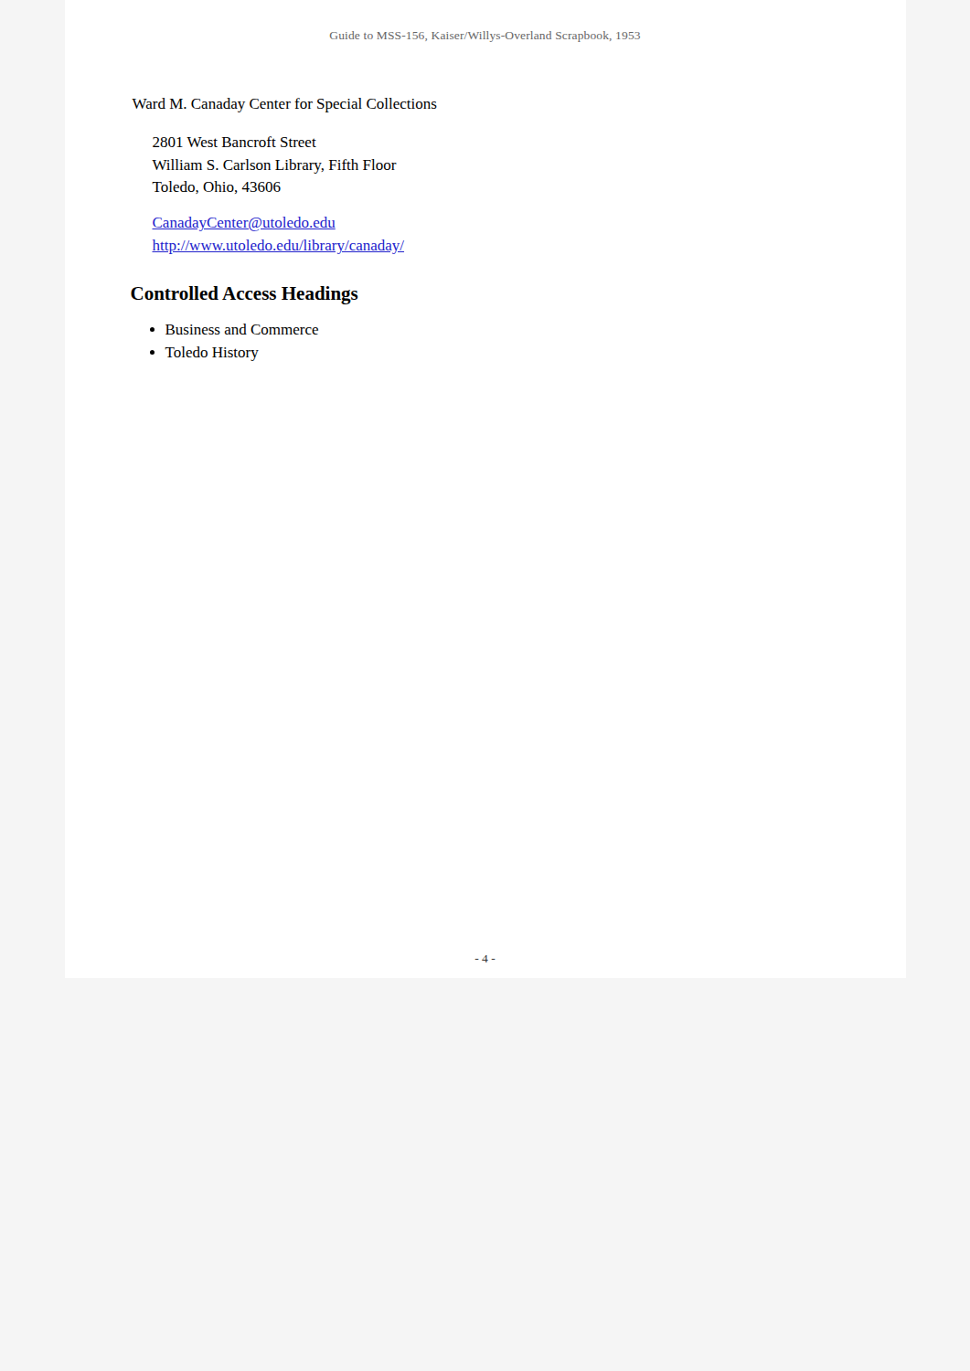Guide to MSS-156, Kaiser/Willys-Overland Scrapbook, 1953
Ward M. Canaday Center for Special Collections
2801 West Bancroft Street
William S. Carlson Library, Fifth Floor
Toledo, Ohio, 43606
CanadayCenter@utoledo.edu
http://www.utoledo.edu/library/canaday/
Controlled Access Headings
Business and Commerce
Toledo History
- 4 -